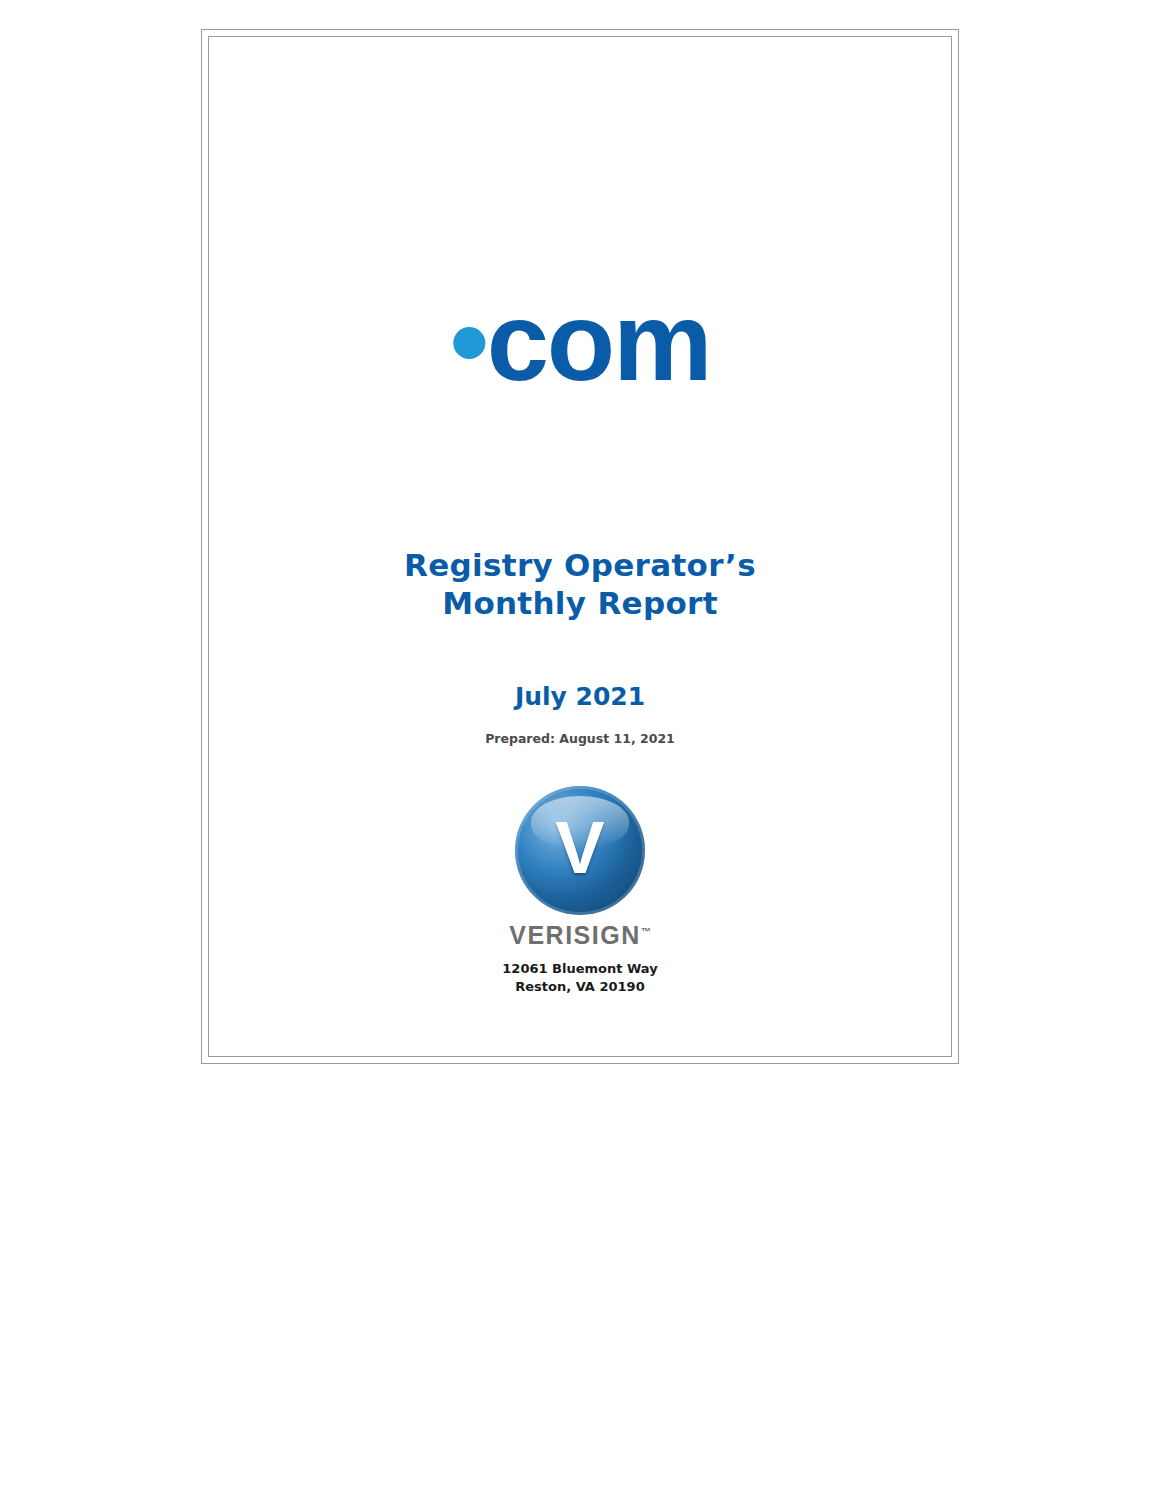•com
Registry Operator’s
Monthly Report
July 2021
Prepared: August 11, 2021
V
VERISIGN™
12061 Bluemont Way
Reston, VA 20190